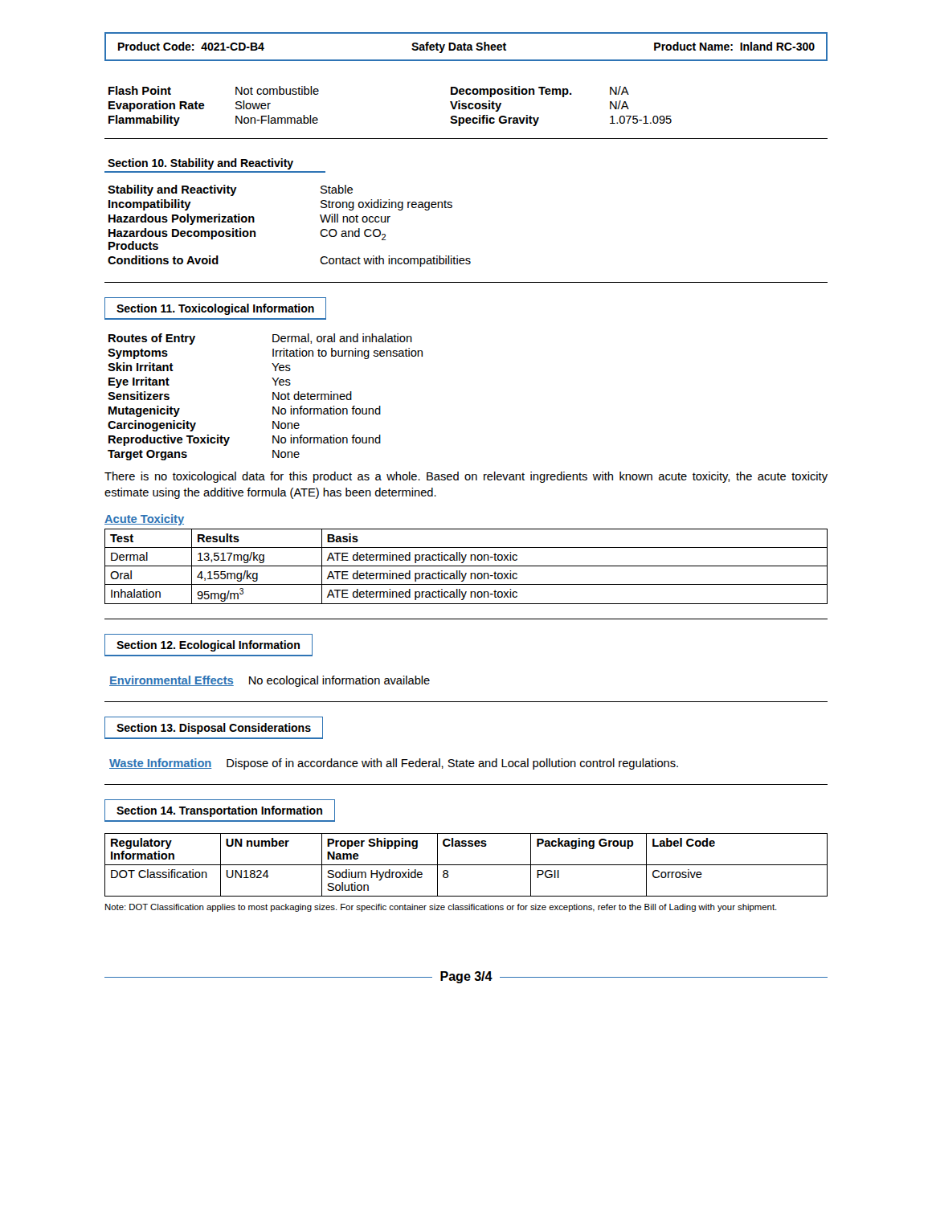Product Code: 4021-CD-B4 Safety Data Sheet Product Name: Inland RC-300
| Flash Point | Not combustible | Decomposition Temp. | N/A |
| Evaporation Rate | Slower | Viscosity | N/A |
| Flammability | Non-Flammable | Specific Gravity | 1.075-1.095 |
Section 10. Stability and Reactivity
| Stability and Reactivity | Stable |
| Incompatibility | Strong oxidizing reagents |
| Hazardous Polymerization | Will not occur |
| Hazardous Decomposition Products | CO and CO 2 |
| Conditions to Avoid | Contact with incompatibilities |
Section 11. Toxicological Information
| Routes of Entry | Dermal, oral and inhalation |
| Symptoms | Irritation to burning sensation |
| Skin Irritant | Yes |
| Eye Irritant | Yes |
| Sensitizers | Not determined |
| Mutagenicity | No information found |
| Carcinogenicity | None |
| Reproductive Toxicity | No information found |
| Target Organs | None |
There is no toxicological data for this product as a whole. Based on relevant ingredients with known acute toxicity, the acute toxicity estimate using the additive formula (ATE) has been determined.
Acute Toxicity
| Test | Results | Basis |
| --- | --- | --- |
| Dermal | 13,517mg/kg | ATE determined practically non-toxic |
| Oral | 4,155mg/kg | ATE determined practically non-toxic |
| Inhalation | 95mg/m 3 | ATE determined practically non-toxic |
Section 12. Ecological Information
Environmental Effects No ecological information available
Section 13. Disposal Considerations
Waste Information Dispose of in accordance with all Federal, State and Local pollution control regulations.
Section 14. Transportation Information
| Regulatory Information | UN number | Proper Shipping Name | Classes | Packaging Group | Label Code |
| --- | --- | --- | --- | --- | --- |
| DOT Classification | UN1824 | Sodium Hydroxide Solution | 8 | PGII | Corrosive |
Note: DOT Classification applies to most packaging sizes. For specific container size classifications or for size exceptions, refer to the Bill of Lading with your shipment.
Page 3/4